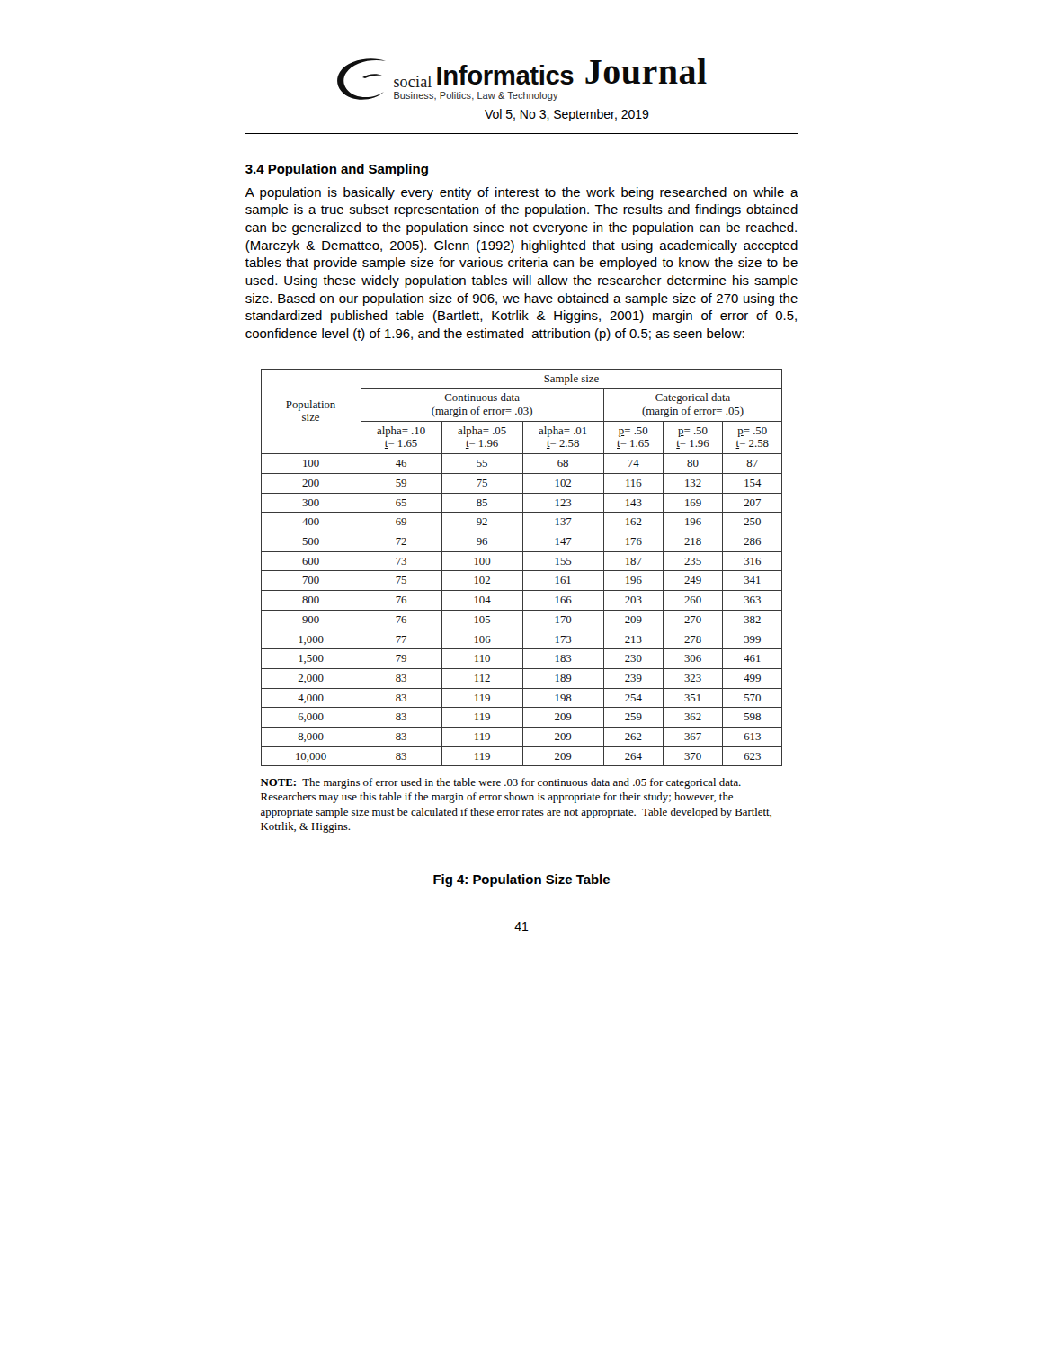social Informatics
Business, Politics, Law & Technology
Journal
Vol 5, No 3, September, 2019
3.4 Population and Sampling
A population is basically every entity of interest to the work being researched on while a sample is a true subset representation of the population. The results and findings obtained can be generalized to the population since not everyone in the population can be reached. (Marczyk & Dematteo, 2005). Glenn (1992) highlighted that using academically accepted tables that provide sample size for various criteria can be employed to know the size to be used. Using these widely population tables will allow the researcher determine his sample size. Based on our population size of 906, we have obtained a sample size of 270 using the standardized published table (Bartlett, Kotrlik & Higgins, 2001) margin of error of 0.5, coonfidence level (t) of 1.96, and the estimated attribution (p) of 0.5; as seen below:
| Population size | Sample size |
| --- | --- |
| Continuous data (margin of error= .03) | Categorical data (margin of error= .05) |
| alpha= .10 t = 1.65 | alpha= .05 t = 1.96 | alpha= .01 t = 2.58 | p = .50 t = 1.65 | p = .50 t = 1.96 | p = .50 t = 2.58 |
| 100 | 46 | 55 | 68 | 74 | 80 | 87 |
| 200 | 59 | 75 | 102 | 116 | 132 | 154 |
| 300 | 65 | 85 | 123 | 143 | 169 | 207 |
| 400 | 69 | 92 | 137 | 162 | 196 | 250 |
| 500 | 72 | 96 | 147 | 176 | 218 | 286 |
| 600 | 73 | 100 | 155 | 187 | 235 | 316 |
| 700 | 75 | 102 | 161 | 196 | 249 | 341 |
| 800 | 76 | 104 | 166 | 203 | 260 | 363 |
| 900 | 76 | 105 | 170 | 209 | 270 | 382 |
| 1,000 | 77 | 106 | 173 | 213 | 278 | 399 |
| 1,500 | 79 | 110 | 183 | 230 | 306 | 461 |
| 2,000 | 83 | 112 | 189 | 239 | 323 | 499 |
| 4,000 | 83 | 119 | 198 | 254 | 351 | 570 |
| 6,000 | 83 | 119 | 209 | 259 | 362 | 598 |
| 8,000 | 83 | 119 | 209 | 262 | 367 | 613 |
| 10,000 | 83 | 119 | 209 | 264 | 370 | 623 |
NOTE: The margins of error used in the table were .03 for continuous data and .05 for categorical data. Researchers may use this table if the margin of error shown is appropriate for their study; however, the appropriate sample size must be calculated if these error rates are not appropriate. Table developed by Bartlett, Kotrlik, & Higgins.
Fig 4: Population Size Table
41